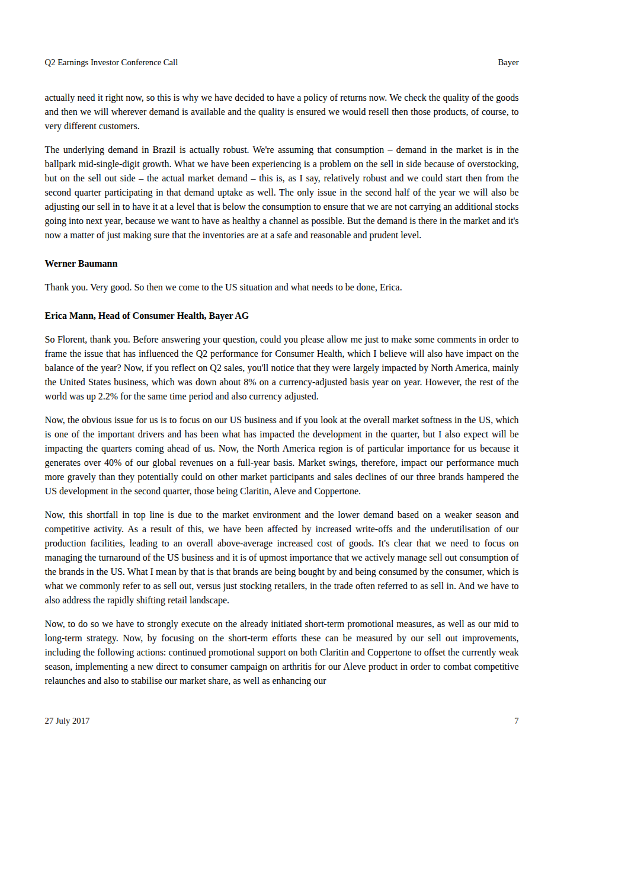Q2 Earnings Investor Conference Call
Bayer
actually need it right now, so this is why we have decided to have a policy of returns now. We check the quality of the goods and then we will wherever demand is available and the quality is ensured we would resell then those products, of course, to very different customers.
The underlying demand in Brazil is actually robust. We're assuming that consumption – demand in the market is in the ballpark mid-single-digit growth. What we have been experiencing is a problem on the sell in side because of overstocking, but on the sell out side – the actual market demand – this is, as I say, relatively robust and we could start then from the second quarter participating in that demand uptake as well. The only issue in the second half of the year we will also be adjusting our sell in to have it at a level that is below the consumption to ensure that we are not carrying an additional stocks going into next year, because we want to have as healthy a channel as possible. But the demand is there in the market and it's now a matter of just making sure that the inventories are at a safe and reasonable and prudent level.
Werner Baumann
Thank you. Very good. So then we come to the US situation and what needs to be done, Erica.
Erica Mann, Head of Consumer Health, Bayer AG
So Florent, thank you. Before answering your question, could you please allow me just to make some comments in order to frame the issue that has influenced the Q2 performance for Consumer Health, which I believe will also have impact on the balance of the year? Now, if you reflect on Q2 sales, you'll notice that they were largely impacted by North America, mainly the United States business, which was down about 8% on a currency-adjusted basis year on year. However, the rest of the world was up 2.2% for the same time period and also currency adjusted.
Now, the obvious issue for us is to focus on our US business and if you look at the overall market softness in the US, which is one of the important drivers and has been what has impacted the development in the quarter, but I also expect will be impacting the quarters coming ahead of us. Now, the North America region is of particular importance for us because it generates over 40% of our global revenues on a full-year basis. Market swings, therefore, impact our performance much more gravely than they potentially could on other market participants and sales declines of our three brands hampered the US development in the second quarter, those being Claritin, Aleve and Coppertone.
Now, this shortfall in top line is due to the market environment and the lower demand based on a weaker season and competitive activity. As a result of this, we have been affected by increased write-offs and the underutilisation of our production facilities, leading to an overall above-average increased cost of goods. It's clear that we need to focus on managing the turnaround of the US business and it is of upmost importance that we actively manage sell out consumption of the brands in the US. What I mean by that is that brands are being bought by and being consumed by the consumer, which is what we commonly refer to as sell out, versus just stocking retailers, in the trade often referred to as sell in. And we have to also address the rapidly shifting retail landscape.
Now, to do so we have to strongly execute on the already initiated short-term promotional measures, as well as our mid to long-term strategy. Now, by focusing on the short-term efforts these can be measured by our sell out improvements, including the following actions: continued promotional support on both Claritin and Coppertone to offset the currently weak season, implementing a new direct to consumer campaign on arthritis for our Aleve product in order to combat competitive relaunches and also to stabilise our market share, as well as enhancing our
27 July 2017
7